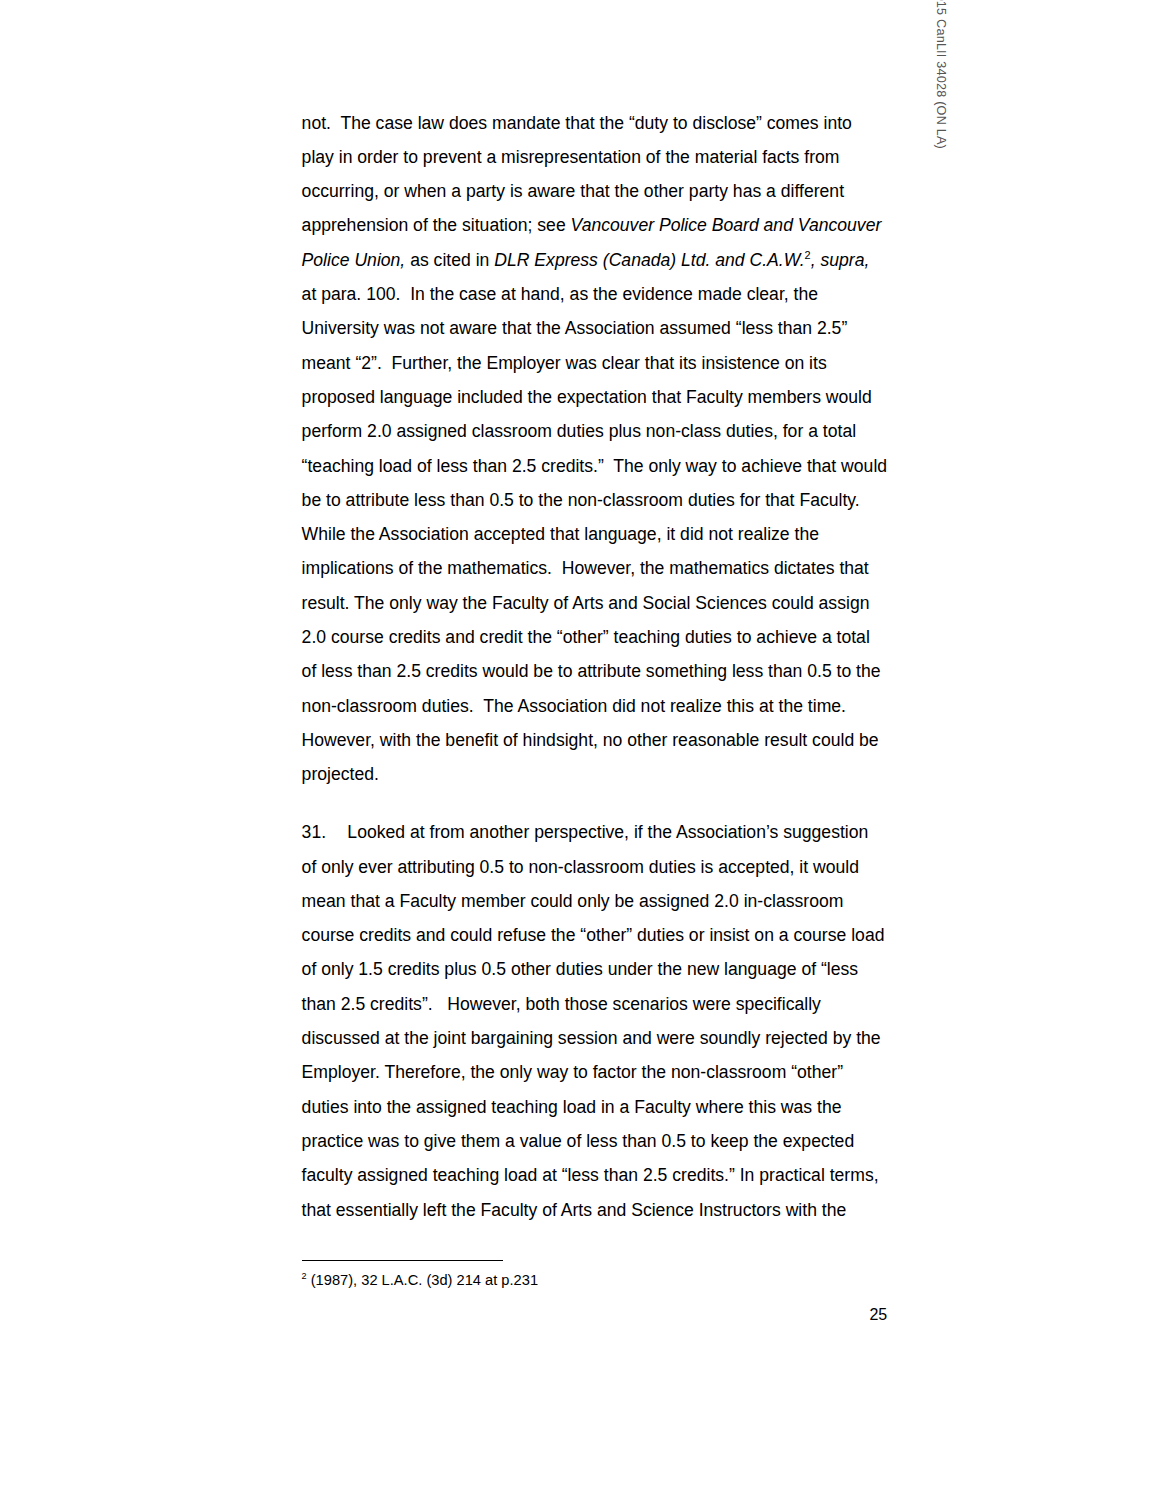2015 CanLII 34028 (ON LA)
not. The case law does mandate that the “duty to disclose” comes into play in order to prevent a misrepresentation of the material facts from occurring, or when a party is aware that the other party has a different apprehension of the situation; see Vancouver Police Board and Vancouver Police Union, as cited in DLR Express (Canada) Ltd. and C.A.W.2, supra, at para. 100. In the case at hand, as the evidence made clear, the University was not aware that the Association assumed “less than 2.5” meant “2”. Further, the Employer was clear that its insistence on its proposed language included the expectation that Faculty members would perform 2.0 assigned classroom duties plus non-class duties, for a total “teaching load of less than 2.5 credits.” The only way to achieve that would be to attribute less than 0.5 to the non-classroom duties for that Faculty. While the Association accepted that language, it did not realize the implications of the mathematics. However, the mathematics dictates that result. The only way the Faculty of Arts and Social Sciences could assign 2.0 course credits and credit the “other” teaching duties to achieve a total of less than 2.5 credits would be to attribute something less than 0.5 to the non-classroom duties. The Association did not realize this at the time. However, with the benefit of hindsight, no other reasonable result could be projected.
31. Looked at from another perspective, if the Association’s suggestion of only ever attributing 0.5 to non-classroom duties is accepted, it would mean that a Faculty member could only be assigned 2.0 in-classroom course credits and could refuse the “other” duties or insist on a course load of only 1.5 credits plus 0.5 other duties under the new language of “less than 2.5 credits”. However, both those scenarios were specifically discussed at the joint bargaining session and were soundly rejected by the Employer. Therefore, the only way to factor the non-classroom “other” duties into the assigned teaching load in a Faculty where this was the practice was to give them a value of less than 0.5 to keep the expected faculty assigned teaching load at “less than 2.5 credits.” In practical terms, that essentially left the Faculty of Arts and Science Instructors with the
2 (1987), 32 L.A.C. (3d) 214 at p.231
25